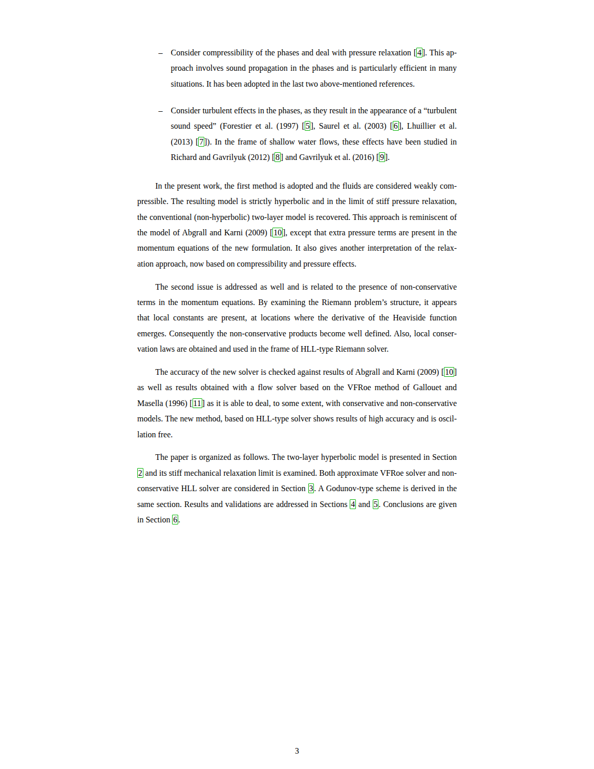Consider compressibility of the phases and deal with pressure relaxation [4]. This approach involves sound propagation in the phases and is particularly efficient in many situations. It has been adopted in the last two above-mentioned references.
Consider turbulent effects in the phases, as they result in the appearance of a “turbulent sound speed” (Forestier et al. (1997) [5], Saurel et al. (2003) [6], Lhuillier et al. (2013) [7]). In the frame of shallow water flows, these effects have been studied in Richard and Gavrilyuk (2012) [8] and Gavrilyuk et al. (2016) [9].
In the present work, the first method is adopted and the fluids are considered weakly compressible. The resulting model is strictly hyperbolic and in the limit of stiff pressure relaxation, the conventional (non-hyperbolic) two-layer model is recovered. This approach is reminiscent of the model of Abgrall and Karni (2009) [10], except that extra pressure terms are present in the momentum equations of the new formulation. It also gives another interpretation of the relaxation approach, now based on compressibility and pressure effects.
The second issue is addressed as well and is related to the presence of non-conservative terms in the momentum equations. By examining the Riemann problem’s structure, it appears that local constants are present, at locations where the derivative of the Heaviside function emerges. Consequently the non-conservative products become well defined. Also, local conservation laws are obtained and used in the frame of HLL-type Riemann solver.
The accuracy of the new solver is checked against results of Abgrall and Karni (2009) [10] as well as results obtained with a flow solver based on the VFRoe method of Gallouet and Masella (1996) [11] as it is able to deal, to some extent, with conservative and non-conservative models. The new method, based on HLL-type solver shows results of high accuracy and is oscillation free.
The paper is organized as follows. The two-layer hyperbolic model is presented in Section 2 and its stiff mechanical relaxation limit is examined. Both approximate VFRoe solver and non-conservative HLL solver are considered in Section 3. A Godunov-type scheme is derived in the same section. Results and validations are addressed in Sections 4 and 5. Conclusions are given in Section 6.
3